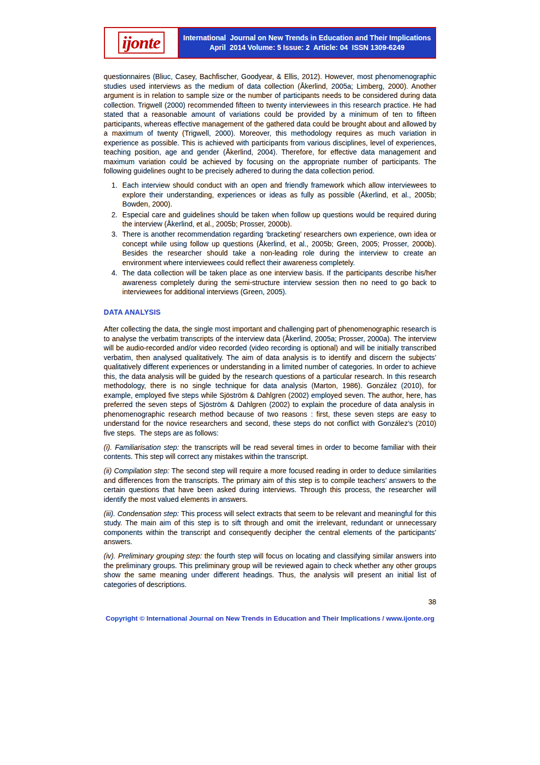ijonte
International Journal on New Trends in Education and Their Implications
April 2014 Volume: 5 Issue: 2 Article: 04 ISSN 1309-6249
questionnaires (Bliuc, Casey, Bachfischer, Goodyear, & Ellis, 2012). However, most phenomenographic studies used interviews as the medium of data collection (Åkerlind, 2005a; Limberg, 2000). Another argument is in relation to sample size or the number of participants needs to be considered during data collection. Trigwell (2000) recommended fifteen to twenty interviewees in this research practice. He had stated that a reasonable amount of variations could be provided by a minimum of ten to fifteen participants, whereas effective management of the gathered data could be brought about and allowed by a maximum of twenty (Trigwell, 2000). Moreover, this methodology requires as much variation in experience as possible. This is achieved with participants from various disciplines, level of experiences, teaching position, age and gender (Åkerlind, 2004). Therefore, for effective data management and maximum variation could be achieved by focusing on the appropriate number of participants. The following guidelines ought to be precisely adhered to during the data collection period.
Each interview should conduct with an open and friendly framework which allow interviewees to explore their understanding, experiences or ideas as fully as possible (Åkerlind, et al., 2005b; Bowden, 2000).
Especial care and guidelines should be taken when follow up questions would be required during the interview (Åkerlind, et al., 2005b; Prosser, 2000b).
There is another recommendation regarding ‘bracketing’ researchers own experience, own idea or concept while using follow up questions (Åkerlind, et al., 2005b; Green, 2005; Prosser, 2000b). Besides the researcher should take a non-leading role during the interview to create an environment where interviewees could reflect their awareness completely.
The data collection will be taken place as one interview basis. If the participants describe his/her awareness completely during the semi-structure interview session then no need to go back to interviewees for additional interviews (Green, 2005).
Data Analysis
After collecting the data, the single most important and challenging part of phenomenographic research is to analyse the verbatim transcripts of the interview data (Åkerlind, 2005a; Prosser, 2000a). The interview will be audio-recorded and/or video recorded (video recording is optional) and will be initially transcribed verbatim, then analysed qualitatively. The aim of data analysis is to identify and discern the subjects’ qualitatively different experiences or understanding in a limited number of categories. In order to achieve this, the data analysis will be guided by the research questions of a particular research. In this research methodology, there is no single technique for data analysis (Marton, 1986). González (2010), for example, employed five steps while Sjöström & Dahlgren (2002) employed seven. The author, here, has preferred the seven steps of Sjöström & Dahlgren (2002) to explain the procedure of data analysis in phenomenographic research method because of two reasons : first, these seven steps are easy to understand for the novice researchers and second, these steps do not conflict with González’s (2010) five steps. The steps are as follows:
(i). Familiarisation step: the transcripts will be read several times in order to become familiar with their contents. This step will correct any mistakes within the transcript.
(ii) Compilation step: The second step will require a more focused reading in order to deduce similarities and differences from the transcripts. The primary aim of this step is to compile teachers’ answers to the certain questions that have been asked during interviews. Through this process, the researcher will identify the most valued elements in answers.
(iii). Condensation step: This process will select extracts that seem to be relevant and meaningful for this study. The main aim of this step is to sift through and omit the irrelevant, redundant or unnecessary components within the transcript and consequently decipher the central elements of the participants’ answers.
(iv). Preliminary grouping step: the fourth step will focus on locating and classifying similar answers into the preliminary groups. This preliminary group will be reviewed again to check whether any other groups show the same meaning under different headings. Thus, the analysis will present an initial list of categories of descriptions.
38
Copyright © International Journal on New Trends in Education and Their Implications / www.ijonte.org